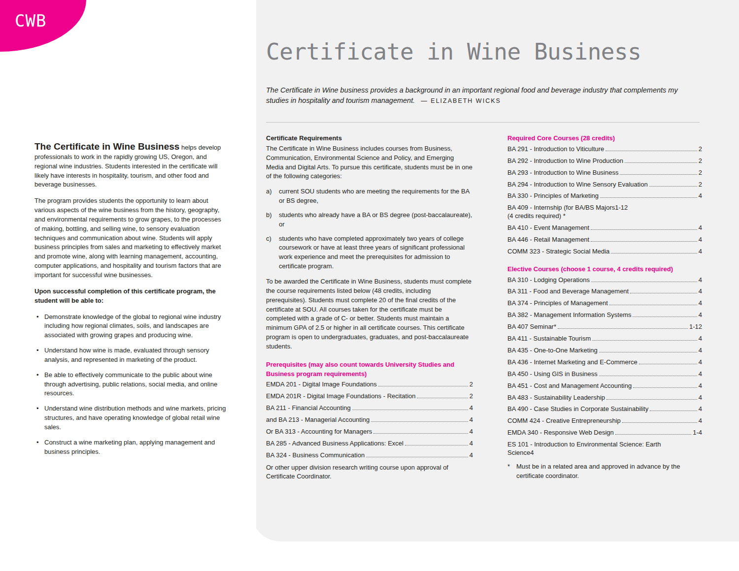CWB
Certificate in Wine Business
The Certificate in Wine business provides a background in an important regional food and beverage industry that complements my studies in hospitality and tourism management. — ELIZABETH WICKS
The Certificate in Wine Business
helps develop professionals to work in the rapidly growing US, Oregon, and regional wine industries. Students interested in the certificate will likely have interests in hospitality, tourism, and other food and beverage businesses.
The program provides students the opportunity to learn about various aspects of the wine business from the history, geography, and environmental requirements to grow grapes, to the processes of making, bottling, and selling wine, to sensory evaluation techniques and communication about wine. Students will apply business principles from sales and marketing to effectively market and promote wine, along with learning management, accounting, computer applications, and hospitality and tourism factors that are important for successful wine businesses.
Upon successful completion of this certificate program, the student will be able to:
Demonstrate knowledge of the global to regional wine industry including how regional climates, soils, and landscapes are associated with growing grapes and producing wine.
Understand how wine is made, evaluated through sensory analysis, and represented in marketing of the product.
Be able to effectively communicate to the public about wine through advertising, public relations, social media, and online resources.
Understand wine distribution methods and wine markets, pricing structures, and have operating knowledge of global retail wine sales.
Construct a wine marketing plan, applying management and business principles.
Certificate Requirements
The Certificate in Wine Business includes courses from Business, Communication, Environmental Science and Policy, and Emerging Media and Digital Arts. To pursue this certificate, students must be in one of the following categories:
current SOU students who are meeting the requirements for the BA or BS degree,
students who already have a BA or BS degree (post-baccalaureate), or
students who have completed approximately two years of college coursework or have at least three years of significant professional work experience and meet the prerequisites for admission to certificate program.
To be awarded the Certificate in Wine Business, students must complete the course requirements listed below (48 credits, including prerequisites). Students must complete 20 of the final credits of the certificate at SOU. All courses taken for the certificate must be completed with a grade of C- or better. Students must maintain a minimum GPA of 2.5 or higher in all certificate courses. This certificate program is open to undergraduates, graduates, and post-baccalaureate students.
Prerequisites (may also count towards University Studies and Business program requirements)
EMDA 201 - Digital Image Foundations 2
EMDA 201R - Digital Image Foundations - Recitation 2
BA 211 - Financial Accounting 4
and BA 213 - Managerial Accounting 4
Or BA 313 - Accounting for Managers 4
BA 285 - Advanced Business Applications: Excel 4
BA 324 - Business Communication 4
Or other upper division research writing course upon approval of Certificate Coordinator.
Required Core Courses (28 credits)
BA 291 - Introduction to Viticulture 2
BA 292 - Introduction to Wine Production 2
BA 293 - Introduction to Wine Business 2
BA 294 - Introduction to Wine Sensory Evaluation 2
BA 330 - Principles of Marketing 4
BA 409 - Internship (for BA/BS Majors 1-12
(4 credits required) *
BA 410 - Event Management 4
BA 446 - Retail Management 4
COMM 323 - Strategic Social Media 4
Elective Courses (choose 1 course, 4 credits required)
BA 310 - Lodging Operations 4
BA 311 - Food and Beverage Management 4
BA 374 - Principles of Management 4
BA 382 - Management Information Systems 4
BA 407 Seminar* 1-12
BA 411 - Sustainable Tourism 4
BA 435 - One-to-One Marketing 4
BA 436 - Internet Marketing and E-Commerce 4
BA 450 - Using GIS in Business 4
BA 451 - Cost and Management Accounting 4
BA 483 - Sustainability Leadership 4
BA 490 - Case Studies in Corporate Sustainability 4
COMM 424 - Creative Entrepreneurship 4
EMDA 340 - Responsive Web Design 1-4
ES 101 - Introduction to Environmental Science: Earth
Science 4
* Must be in a related area and approved in advance by the certificate coordinator.